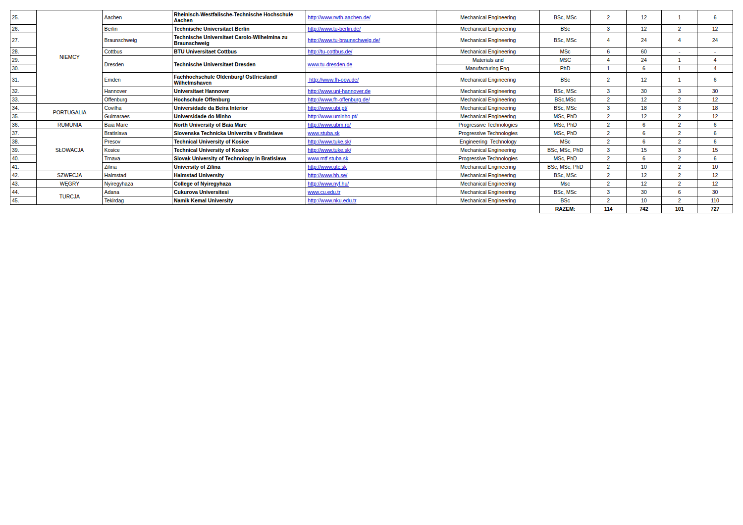| 25. | NIEMCY | Aachen | Rheinisch-Westfalische-Technische Hochschule Aachen | http://www.rwth-aachen.de/ | Mechanical Engineering | BSc, MSc | 2 | 12 | 1 | 6 |
| 26. | Berlin | Technische Universitaet Berlin | http://www.tu-berlin.de/ | Mechanical Engineering | BSc | 3 | 12 | 2 | 12 |
| 27. | Braunschweig | Technische Universitaet Carolo-Wilhelmina zu Braunschweig | http://www.tu-braunschweig.de/ | Mechanical Engineering | BSc, MSc | 4 | 24 | 4 | 24 |
| 28. | Cottbus | BTU Universitaet Cottbus | http://tu-cottbus.de/ | Mechanical Engineering | MSc | 6 | 60 | - | - |
| 29. | Dresden | Technische Universitaet Dresden | www.tu-dresden.de | Materials and | MSC | 4 | 24 | 1 | 4 |
| 30. | Manufacturing Eng. | PhD | 1 | 6 | 1 | 4 |
| 31. | Emden | Fachhochschule Oldenburg/ Ostfriesland/ Wilhelmshaven | http://www.fh-oow.de/ | Mechanical Engineering | BSc | 2 | 12 | 1 | 6 |
| 32. | Hannover | Universitaet Hannover | http://www.uni-hannover.de | Mechanical Engineering | BSc, MSc | 3 | 30 | 3 | 30 |
| 33. | Offenburg | Hochschule Offenburg | http://www.fh-offenburg.de/ | Mechanical Engineering | BSc,MSc | 2 | 12 | 2 | 12 |
| 34. | PORTUGALIA | Covilha | Universidade da Beira Interior | http://www.ubi.pt/ | Mechanical Engineering | BSc, MSc | 3 | 18 | 3 | 18 |
| 35. | Guimaraes | Universidade do Minho | http://www.uminho.pt/ | Mechanical Engineering | MSc, PhD | 2 | 12 | 2 | 12 |
| 36. | RUMUNIA | Baia Mare | North University of Baia Mare | http://www.ubm.ro/ | Progressive Technologies | MSc, PhD | 2 | 6 | 2 | 6 |
| 37. | SŁOWACJA | Bratislava | Slovenska Technicka Univerzita v Bratislave | www.stuba.sk | Progressive Technologies | MSc, PhD | 2 | 6 | 2 | 6 |
| 38. | Presov | Technical University of Kosice | http://www.tuke.sk/ | Engineering Technology | MSc | 2 | 6 | 2 | 6 |
| 39. | Kosice | Technical University of Kosice | http://www.tuke.sk/ | Mechanical Engineering | BSc, MSc, PhD | 3 | 15 | 3 | 15 |
| 40. | Trnava | Slovak University of Technology in Bratislava | www.mtf.stuba.sk | Progressive Technologies | MSc, PhD | 2 | 6 | 2 | 6 |
| 41. | Zilina | University of Zilina | http://www.utc.sk | Mechanical Engineering | BSc, MSc, PhD | 2 | 10 | 2 | 10 |
| 42. | SZWECJA | Halmstad | Halmstad University | http://www.hh.se/ | Mechanical Engineering | BSc, MSc | 2 | 12 | 2 | 12 |
| 43. | WĘGRY | Nyiregyhaza | College of Nyiregyhaza | http://www.nyf.hu/ | Mechanical Engineering | Msc | 2 | 12 | 2 | 12 |
| 44. | TURCJA | Adana | Cukurova Universitesi | www.cu.edu.tr | Mechanical Engineering | BSc, MSc | 3 | 30 | 6 | 30 |
| 45. | Tekirdag | Namik Kemal University | http://www.nku.edu.tr | Mechanical Engineering | BSc | 2 | 10 | 2 | 110 |
| | | | | | | RAZEM: | 114 | 742 | 101 | 727 |